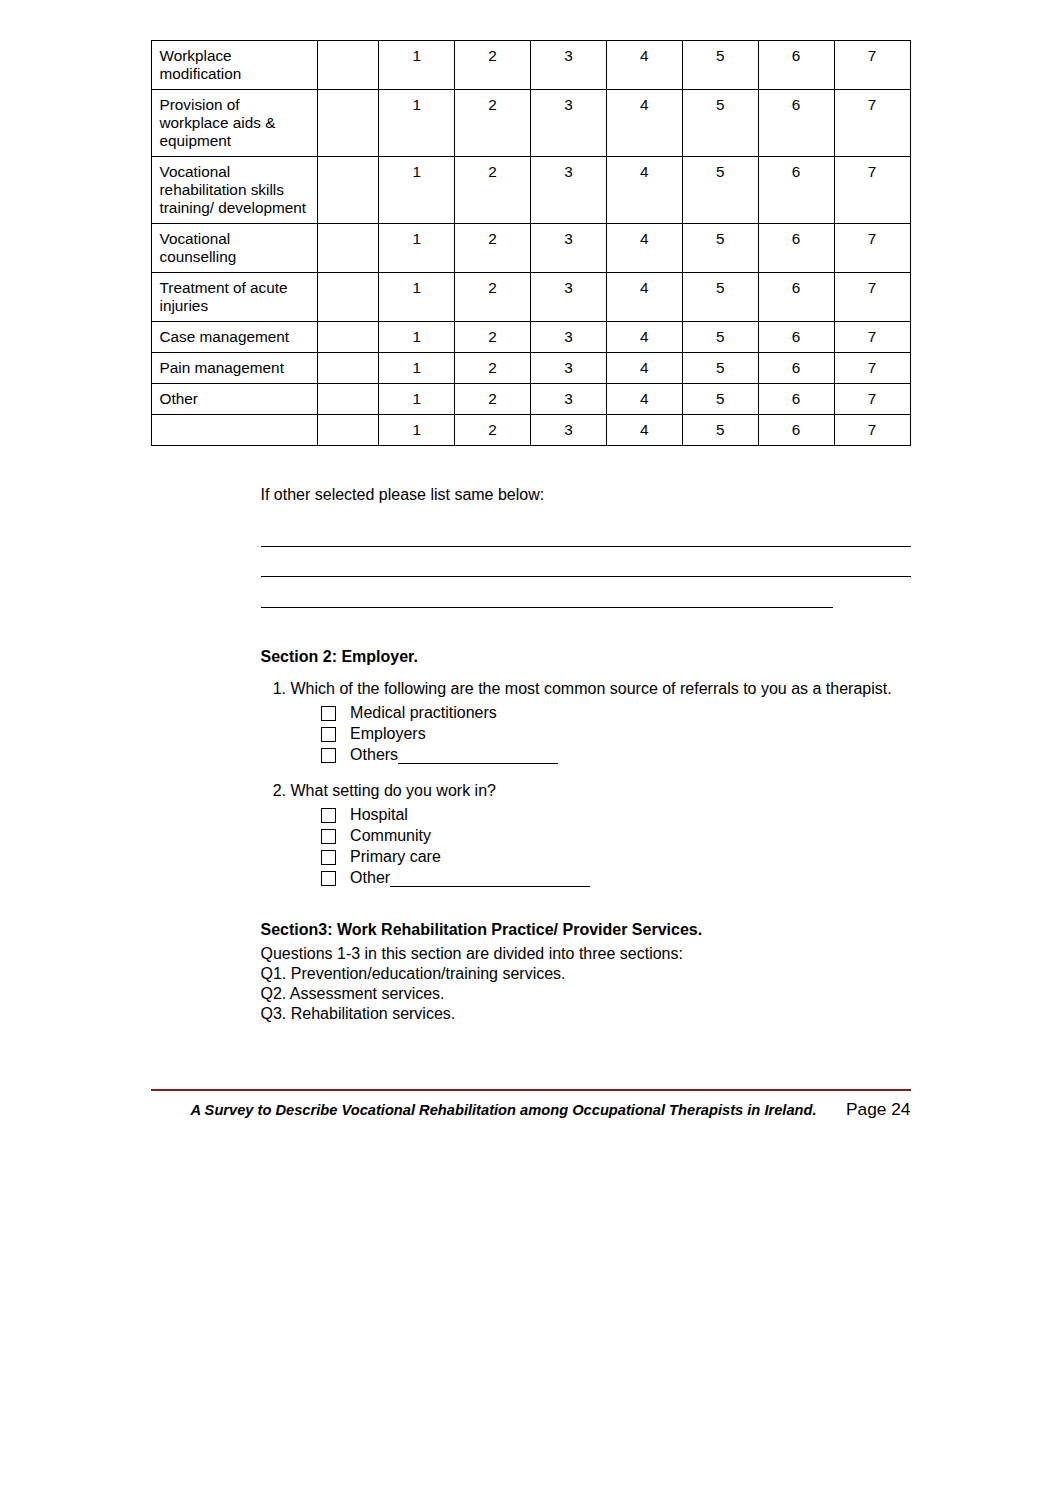| Workplace modification | | 1 | 2 | 3 | 4 | 5 | 6 | 7 |
| Provision of workplace aids & equipment | | 1 | 2 | 3 | 4 | 5 | 6 | 7 |
| Vocational rehabilitation skills training/ development | | 1 | 2 | 3 | 4 | 5 | 6 | 7 |
| Vocational counselling | | 1 | 2 | 3 | 4 | 5 | 6 | 7 |
| Treatment of acute injuries | | 1 | 2 | 3 | 4 | 5 | 6 | 7 |
| Case management | | 1 | 2 | 3 | 4 | 5 | 6 | 7 |
| Pain management | | 1 | 2 | 3 | 4 | 5 | 6 | 7 |
| Other | | 1 | 2 | 3 | 4 | 5 | 6 | 7 |
| | | 1 | 2 | 3 | 4 | 5 | 6 | 7 |
If other selected please list same below:
Section 2: Employer.
Which of the following are the most common source of referrals to you as a therapist.
Medical practitioners
Employers
Others
What setting do you work in?
Hospital
Community
Primary care
Other
Section3: Work Rehabilitation Practice/ Provider Services.
Questions 1-3 in this section are divided into three sections:
Q1. Prevention/education/training services.
Q2. Assessment services.
Q3. Rehabilitation services.
A Survey to Describe Vocational Rehabilitation among Occupational Therapists in Ireland. Page 24